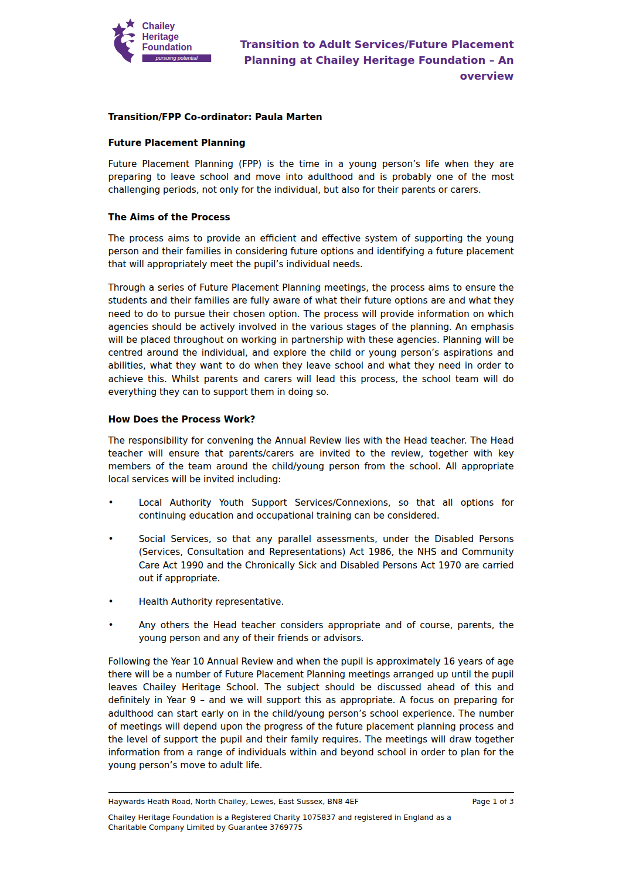Chailey Heritage Foundation pursuing potential
Transition to Adult Services/Future Placement Planning at Chailey Heritage Foundation – An overview
Transition/FPP Co-ordinator: Paula Marten
Future Placement Planning
Future Placement Planning (FPP) is the time in a young person’s life when they are preparing to leave school and move into adulthood and is probably one of the most challenging periods, not only for the individual, but also for their parents or carers.
The Aims of the Process
The process aims to provide an efficient and effective system of supporting the young person and their families in considering future options and identifying a future placement that will appropriately meet the pupil’s individual needs.
Through a series of Future Placement Planning meetings, the process aims to ensure the students and their families are fully aware of what their future options are and what they need to do to pursue their chosen option. The process will provide information on which agencies should be actively involved in the various stages of the planning. An emphasis will be placed throughout on working in partnership with these agencies. Planning will be centred around the individual, and explore the child or young person’s aspirations and abilities, what they want to do when they leave school and what they need in order to achieve this. Whilst parents and carers will lead this process, the school team will do everything they can to support them in doing so.
How Does the Process Work?
The responsibility for convening the Annual Review lies with the Head teacher. The Head teacher will ensure that parents/carers are invited to the review, together with key members of the team around the child/young person from the school. All appropriate local services will be invited including:
Local Authority Youth Support Services/Connexions, so that all options for continuing education and occupational training can be considered.
Social Services, so that any parallel assessments, under the Disabled Persons (Services, Consultation and Representations) Act 1986, the NHS and Community Care Act 1990 and the Chronically Sick and Disabled Persons Act 1970 are carried out if appropriate.
Health Authority representative.
Any others the Head teacher considers appropriate and of course, parents, the young person and any of their friends or advisors.
Following the Year 10 Annual Review and when the pupil is approximately 16 years of age there will be a number of Future Placement Planning meetings arranged up until the pupil leaves Chailey Heritage School. The subject should be discussed ahead of this and definitely in Year 9 – and we will support this as appropriate. A focus on preparing for adulthood can start early on in the child/young person’s school experience. The number of meetings will depend upon the progress of the future placement planning process and the level of support the pupil and their family requires. The meetings will draw together information from a range of individuals within and beyond school in order to plan for the young person’s move to adult life.
Haywards Heath Road, North Chailey, Lewes, East Sussex, BN8 4EF
Page 1 of 3
Chailey Heritage Foundation is a Registered Charity 1075837 and registered in England as a
Charitable Company Limited by Guarantee 3769775